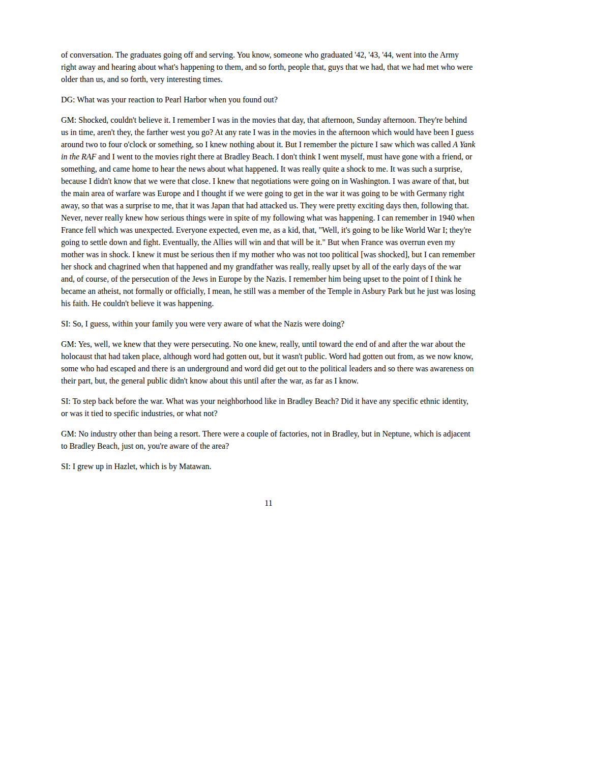of conversation. The graduates going off and serving. You know, someone who graduated '42, '43, '44, went into the Army right away and hearing about what's happening to them, and so forth, people that, guys that we had, that we had met who were older than us, and so forth, very interesting times.
DG: What was your reaction to Pearl Harbor when you found out?
GM: Shocked, couldn't believe it. I remember I was in the movies that day, that afternoon, Sunday afternoon. They're behind us in time, aren't they, the farther west you go? At any rate I was in the movies in the afternoon which would have been I guess around two to four o'clock or something, so I knew nothing about it. But I remember the picture I saw which was called A Yank in the RAF and I went to the movies right there at Bradley Beach. I don't think I went myself, must have gone with a friend, or something, and came home to hear the news about what happened. It was really quite a shock to me. It was such a surprise, because I didn't know that we were that close. I knew that negotiations were going on in Washington. I was aware of that, but the main area of warfare was Europe and I thought if we were going to get in the war it was going to be with Germany right away, so that was a surprise to me, that it was Japan that had attacked us. They were pretty exciting days then, following that. Never, never really knew how serious things were in spite of my following what was happening. I can remember in 1940 when France fell which was unexpected. Everyone expected, even me, as a kid, that, "Well, it's going to be like World War I; they're going to settle down and fight. Eventually, the Allies will win and that will be it." But when France was overrun even my mother was in shock. I knew it must be serious then if my mother who was not too political [was shocked], but I can remember her shock and chagrined when that happened and my grandfather was really, really upset by all of the early days of the war and, of course, of the persecution of the Jews in Europe by the Nazis. I remember him being upset to the point of I think he became an atheist, not formally or officially, I mean, he still was a member of the Temple in Asbury Park but he just was losing his faith. He couldn't believe it was happening.
SI: So, I guess, within your family you were very aware of what the Nazis were doing?
GM: Yes, well, we knew that they were persecuting. No one knew, really, until toward the end of and after the war about the holocaust that had taken place, although word had gotten out, but it wasn't public. Word had gotten out from, as we now know, some who had escaped and there is an underground and word did get out to the political leaders and so there was awareness on their part, but, the general public didn't know about this until after the war, as far as I know.
SI: To step back before the war. What was your neighborhood like in Bradley Beach? Did it have any specific ethnic identity, or was it tied to specific industries, or what not?
GM: No industry other than being a resort. There were a couple of factories, not in Bradley, but in Neptune, which is adjacent to Bradley Beach, just on, you're aware of the area?
SI: I grew up in Hazlet, which is by Matawan.
11